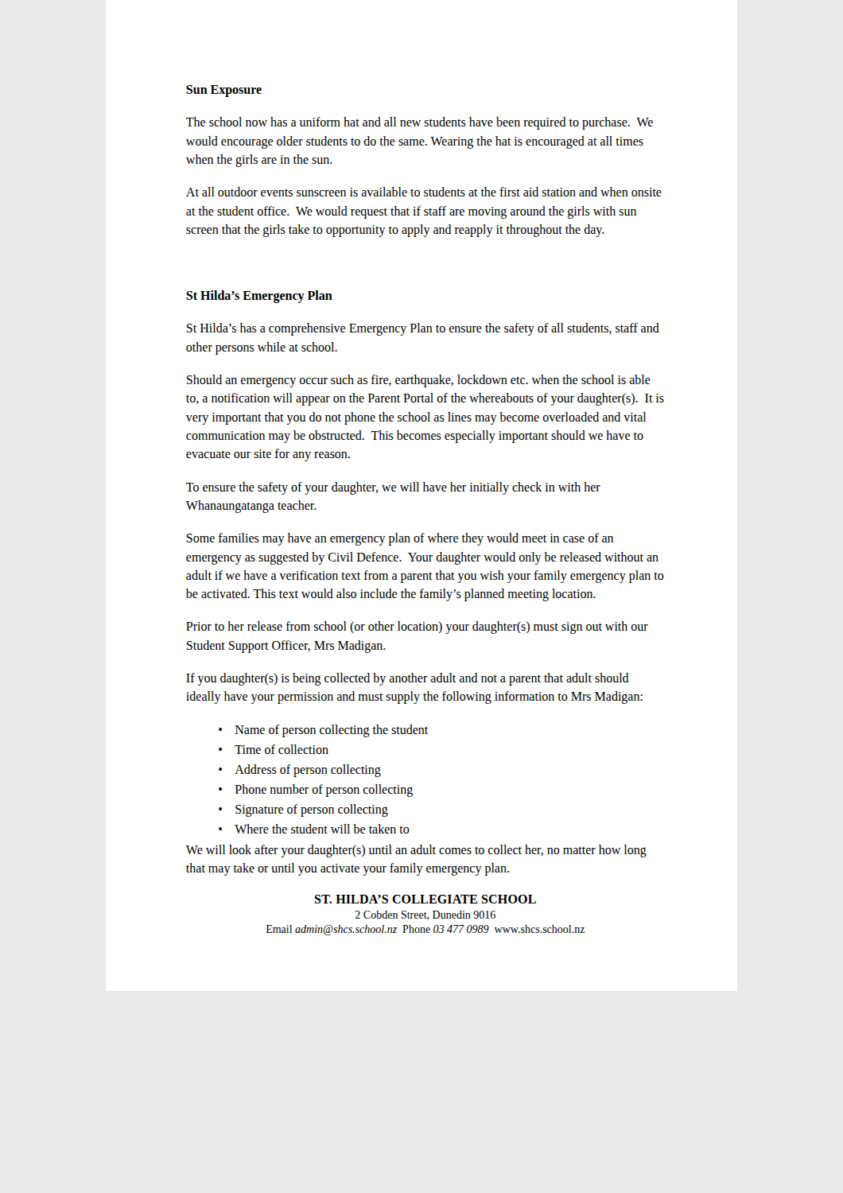Sun Exposure
The school now has a uniform hat and all new students have been required to purchase. We would encourage older students to do the same. Wearing the hat is encouraged at all times when the girls are in the sun.
At all outdoor events sunscreen is available to students at the first aid station and when onsite at the student office. We would request that if staff are moving around the girls with sun screen that the girls take to opportunity to apply and reapply it throughout the day.
St Hilda’s Emergency Plan
St Hilda’s has a comprehensive Emergency Plan to ensure the safety of all students, staff and other persons while at school.
Should an emergency occur such as fire, earthquake, lockdown etc. when the school is able to, a notification will appear on the Parent Portal of the whereabouts of your daughter(s). It is very important that you do not phone the school as lines may become overloaded and vital communication may be obstructed. This becomes especially important should we have to evacuate our site for any reason.
To ensure the safety of your daughter, we will have her initially check in with her Whanaungatanga teacher.
Some families may have an emergency plan of where they would meet in case of an emergency as suggested by Civil Defence. Your daughter would only be released without an adult if we have a verification text from a parent that you wish your family emergency plan to be activated. This text would also include the family’s planned meeting location.
Prior to her release from school (or other location) your daughter(s) must sign out with our Student Support Officer, Mrs Madigan.
If you daughter(s) is being collected by another adult and not a parent that adult should ideally have your permission and must supply the following information to Mrs Madigan:
Name of person collecting the student
Time of collection
Address of person collecting
Phone number of person collecting
Signature of person collecting
Where the student will be taken to
We will look after your daughter(s) until an adult comes to collect her, no matter how long that may take or until you activate your family emergency plan.
ST. HILDA’S COLLEGIATE SCHOOL
2 Cobden Street, Dunedin 9016
Email admin@shcs.school.nz Phone 03 477 0989 www.shcs.school.nz